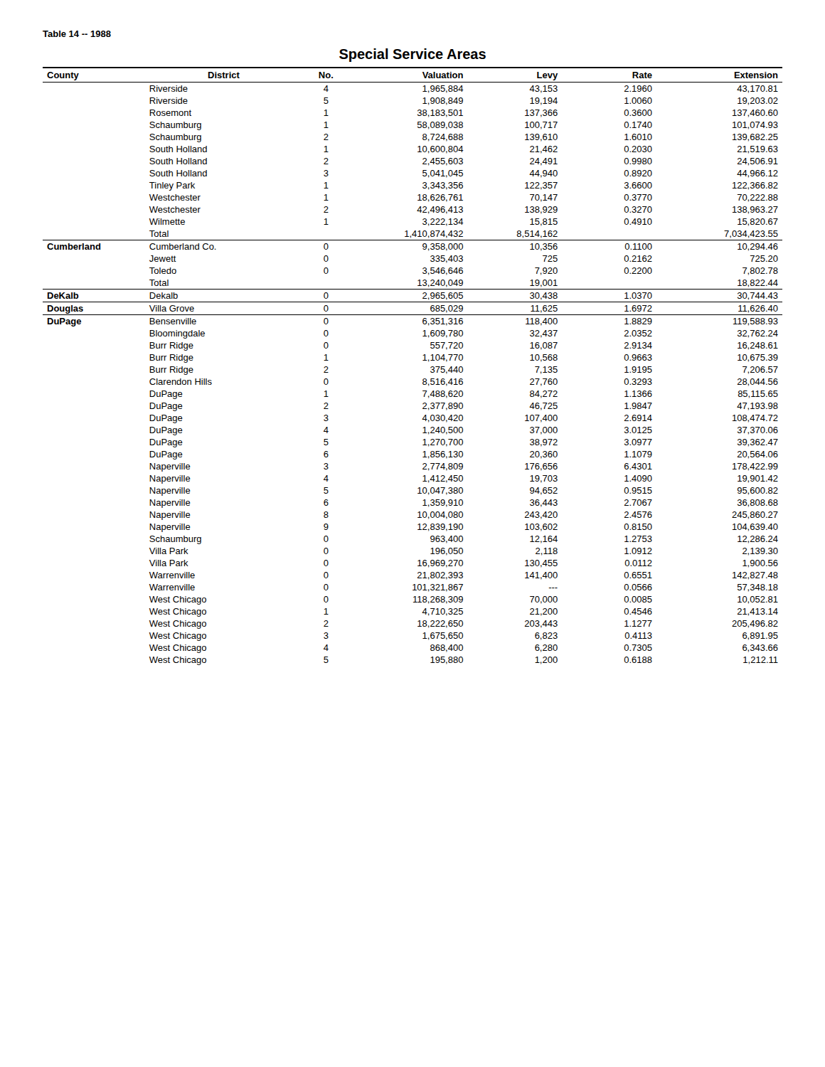Table 14 -- 1988
Special Service Areas
| County | District | No. | Valuation | Levy | Rate | Extension |
| --- | --- | --- | --- | --- | --- | --- |
| | Riverside | 4 | 1,965,884 | 43,153 | 2.1960 | 43,170.81 |
| | Riverside | 5 | 1,908,849 | 19,194 | 1.0060 | 19,203.02 |
| | Rosemont | 1 | 38,183,501 | 137,366 | 0.3600 | 137,460.60 |
| | Schaumburg | 1 | 58,089,038 | 100,717 | 0.1740 | 101,074.93 |
| | Schaumburg | 2 | 8,724,688 | 139,610 | 1.6010 | 139,682.25 |
| | South Holland | 1 | 10,600,804 | 21,462 | 0.2030 | 21,519.63 |
| | South Holland | 2 | 2,455,603 | 24,491 | 0.9980 | 24,506.91 |
| | South Holland | 3 | 5,041,045 | 44,940 | 0.8920 | 44,966.12 |
| | Tinley Park | 1 | 3,343,356 | 122,357 | 3.6600 | 122,366.82 |
| | Westchester | 1 | 18,626,761 | 70,147 | 0.3770 | 70,222.88 |
| | Westchester | 2 | 42,496,413 | 138,929 | 0.3270 | 138,963.27 |
| | Wilmette | 1 | 3,222,134 | 15,815 | 0.4910 | 15,820.67 |
| | Total | | 1,410,874,432 | 8,514,162 | | 7,034,423.55 |
| Cumberland | Cumberland Co. | 0 | 9,358,000 | 10,356 | 0.1100 | 10,294.46 |
| | Jewett | 0 | 335,403 | 725 | 0.2162 | 725.20 |
| | Toledo | 0 | 3,546,646 | 7,920 | 0.2200 | 7,802.78 |
| | Total | | 13,240,049 | 19,001 | | 18,822.44 |
| DeKalb | Dekalb | 0 | 2,965,605 | 30,438 | 1.0370 | 30,744.43 |
| Douglas | Villa Grove | 0 | 685,029 | 11,625 | 1.6972 | 11,626.40 |
| DuPage | Bensenville | 0 | 6,351,316 | 118,400 | 1.8829 | 119,588.93 |
| | Bloomingdale | 0 | 1,609,780 | 32,437 | 2.0352 | 32,762.24 |
| | Burr Ridge | 0 | 557,720 | 16,087 | 2.9134 | 16,248.61 |
| | Burr Ridge | 1 | 1,104,770 | 10,568 | 0.9663 | 10,675.39 |
| | Burr Ridge | 2 | 375,440 | 7,135 | 1.9195 | 7,206.57 |
| | Clarendon Hills | 0 | 8,516,416 | 27,760 | 0.3293 | 28,044.56 |
| | DuPage | 1 | 7,488,620 | 84,272 | 1.1366 | 85,115.65 |
| | DuPage | 2 | 2,377,890 | 46,725 | 1.9847 | 47,193.98 |
| | DuPage | 3 | 4,030,420 | 107,400 | 2.6914 | 108,474.72 |
| | DuPage | 4 | 1,240,500 | 37,000 | 3.0125 | 37,370.06 |
| | DuPage | 5 | 1,270,700 | 38,972 | 3.0977 | 39,362.47 |
| | DuPage | 6 | 1,856,130 | 20,360 | 1.1079 | 20,564.06 |
| | Naperville | 3 | 2,774,809 | 176,656 | 6.4301 | 178,422.99 |
| | Naperville | 4 | 1,412,450 | 19,703 | 1.4090 | 19,901.42 |
| | Naperville | 5 | 10,047,380 | 94,652 | 0.9515 | 95,600.82 |
| | Naperville | 6 | 1,359,910 | 36,443 | 2.7067 | 36,808.68 |
| | Naperville | 8 | 10,004,080 | 243,420 | 2.4576 | 245,860.27 |
| | Naperville | 9 | 12,839,190 | 103,602 | 0.8150 | 104,639.40 |
| | Schaumburg | 0 | 963,400 | 12,164 | 1.2753 | 12,286.24 |
| | Villa Park | 0 | 196,050 | 2,118 | 1.0912 | 2,139.30 |
| | Villa Park | 0 | 16,969,270 | 130,455 | 0.0112 | 1,900.56 |
| | Warrenville | 0 | 21,802,393 | 141,400 | 0.6551 | 142,827.48 |
| | Warrenville | 0 | 101,321,867 | --- | 0.0566 | 57,348.18 |
| | West Chicago | 0 | 118,268,309 | 70,000 | 0.0085 | 10,052.81 |
| | West Chicago | 1 | 4,710,325 | 21,200 | 0.4546 | 21,413.14 |
| | West Chicago | 2 | 18,222,650 | 203,443 | 1.1277 | 205,496.82 |
| | West Chicago | 3 | 1,675,650 | 6,823 | 0.4113 | 6,891.95 |
| | West Chicago | 4 | 868,400 | 6,280 | 0.7305 | 6,343.66 |
| | West Chicago | 5 | 195,880 | 1,200 | 0.6188 | 1,212.11 |